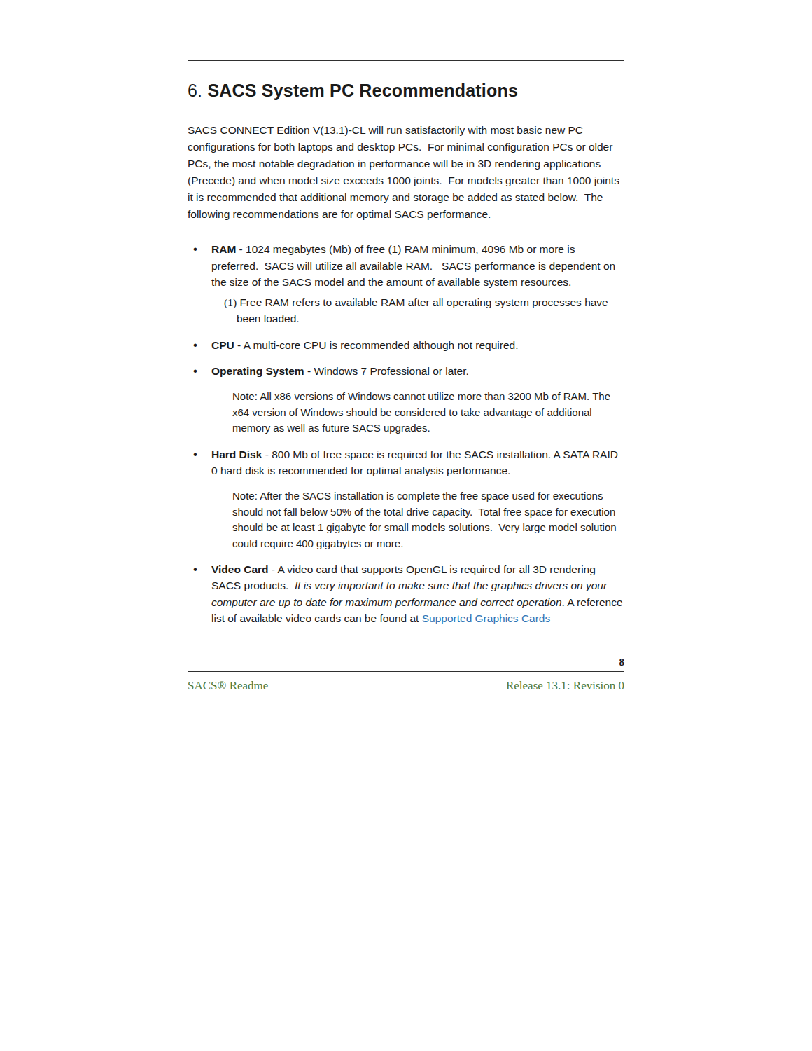6. SACS System PC Recommendations
SACS CONNECT Edition V(13.1)-CL will run satisfactorily with most basic new PC configurations for both laptops and desktop PCs. For minimal configuration PCs or older PCs, the most notable degradation in performance will be in 3D rendering applications (Precede) and when model size exceeds 1000 joints. For models greater than 1000 joints it is recommended that additional memory and storage be added as stated below. The following recommendations are for optimal SACS performance.
RAM - 1024 megabytes (Mb) of free (1) RAM minimum, 4096 Mb or more is preferred. SACS will utilize all available RAM. SACS performance is dependent on the size of the SACS model and the amount of available system resources.
(1) Free RAM refers to available RAM after all operating system processes have been loaded.
CPU - A multi-core CPU is recommended although not required.
Operating System - Windows 7 Professional or later.
Note: All x86 versions of Windows cannot utilize more than 3200 Mb of RAM. The x64 version of Windows should be considered to take advantage of additional memory as well as future SACS upgrades.
Hard Disk - 800 Mb of free space is required for the SACS installation. A SATA RAID 0 hard disk is recommended for optimal analysis performance.
Note: After the SACS installation is complete the free space used for executions should not fall below 50% of the total drive capacity. Total free space for execution should be at least 1 gigabyte for small models solutions. Very large model solution could require 400 gigabytes or more.
Video Card - A video card that supports OpenGL is required for all 3D rendering SACS products. It is very important to make sure that the graphics drivers on your computer are up to date for maximum performance and correct operation. A reference list of available video cards can be found at Supported Graphics Cards
8
SACS® Readme
Release 13.1: Revision 0